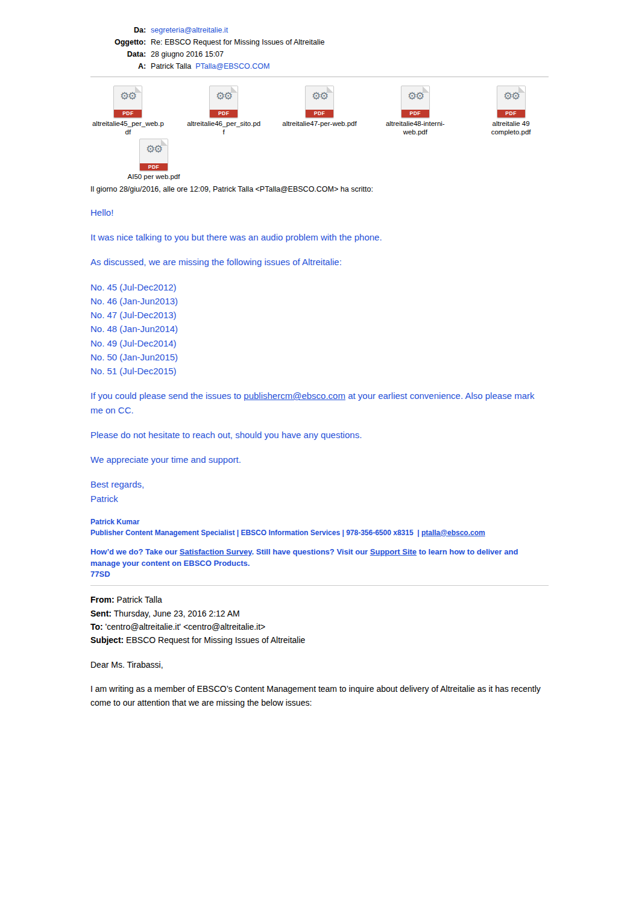| Da: | segreteria@altreitalie.it |
| Oggetto: | Re: EBSCO Request for Missing Issues of Altreitalie |
| Data: | 28 giugno 2016 15:07 |
| A: | Patrick Talla PTalla@EBSCO.COM |
⚙⚙
PDF
altreitalie45_per_web.pdf
⚙⚙
PDF
altreitalie46_per_sito.pdf
⚙⚙
PDF
altreitalie47-per-web.pdf
⚙⚙
PDF
altreitalie48-interni-web.pdf
⚙⚙
PDF
altreitalie 49 completo.pdf
⚙⚙
PDF
AI50 per web.pdf
Il giorno 28/giu/2016, alle ore 12:09, Patrick Talla <PTalla@EBSCO.COM> ha scritto:
Hello!
It was nice talking to you but there was an audio problem with the phone.
As discussed, we are missing the following issues of Altreitalie:
No. 45 (Jul-Dec2012)
No. 46 (Jan-Jun2013)
No. 47 (Jul-Dec2013)
No. 48 (Jan-Jun2014)
No. 49 (Jul-Dec2014)
No. 50 (Jan-Jun2015)
No. 51 (Jul-Dec2015)
If you could please send the issues to publishercm@ebsco.com at your earliest convenience. Also please mark me on CC.
Please do not hesitate to reach out, should you have any questions.
We appreciate your time and support.
Best regards,
Patrick
Patrick Kumar
Publisher Content Management Specialist | EBSCO Information Services | 978-356-6500 x8315 | ptalla@ebsco.com
How’d we do? Take our Satisfaction Survey. Still have questions? Visit our Support Site to learn how to deliver and manage your content on EBSCO Products.
77SD
From: Patrick Talla
Sent: Thursday, June 23, 2016 2:12 AM
To: 'centro@altreitalie.it' <centro@altreitalie.it>
Subject: EBSCO Request for Missing Issues of Altreitalie
Dear Ms. Tirabassi,
I am writing as a member of EBSCO’s Content Management team to inquire about delivery of Altreitalie as it has recently come to our attention that we are missing the below issues: